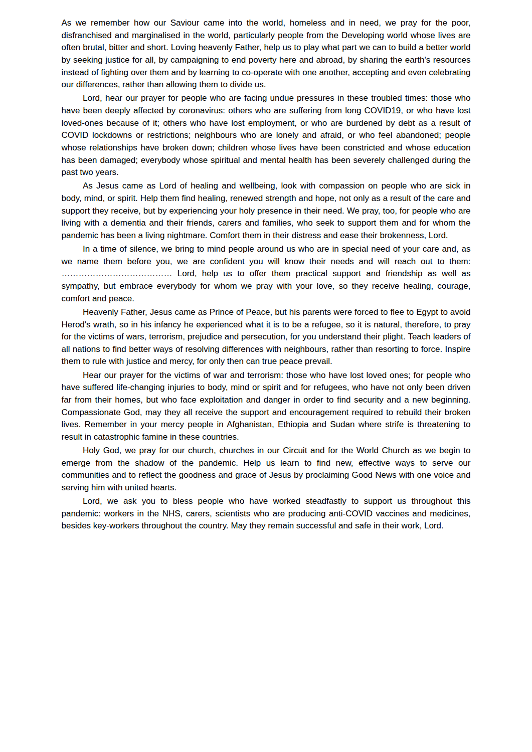As we remember how our Saviour came into the world, homeless and in need, we pray for the poor, disfranchised and marginalised in the world, particularly people from the Developing world whose lives are often brutal, bitter and short. Loving heavenly Father, help us to play what part we can to build a better world by seeking justice for all, by campaigning to end poverty here and abroad, by sharing the earth's resources instead of fighting over them and by learning to co-operate with one another, accepting and even celebrating our differences, rather than allowing them to divide us.
Lord, hear our prayer for people who are facing undue pressures in these troubled times: those who have been deeply affected by coronavirus: others who are suffering from long COVID19, or who have lost loved-ones because of it; others who have lost employment, or who are burdened by debt as a result of COVID lockdowns or restrictions; neighbours who are lonely and afraid, or who feel abandoned; people whose relationships have broken down; children whose lives have been constricted and whose education has been damaged; everybody whose spiritual and mental health has been severely challenged during the past two years.
As Jesus came as Lord of healing and wellbeing, look with compassion on people who are sick in body, mind, or spirit. Help them find healing, renewed strength and hope, not only as a result of the care and support they receive, but by experiencing your holy presence in their need. We pray, too, for people who are living with a dementia and their friends, carers and families, who seek to support them and for whom the pandemic has been a living nightmare. Comfort them in their distress and ease their brokenness, Lord.
In a time of silence, we bring to mind people around us who are in special need of your care and, as we name them before you, we are confident you will know their needs and will reach out to them: ………………………………… Lord, help us to offer them practical support and friendship as well as sympathy, but embrace everybody for whom we pray with your love, so they receive healing, courage, comfort and peace.
Heavenly Father, Jesus came as Prince of Peace, but his parents were forced to flee to Egypt to avoid Herod's wrath, so in his infancy he experienced what it is to be a refugee, so it is natural, therefore, to pray for the victims of wars, terrorism, prejudice and persecution, for you understand their plight. Teach leaders of all nations to find better ways of resolving differences with neighbours, rather than resorting to force. Inspire them to rule with justice and mercy, for only then can true peace prevail.
Hear our prayer for the victims of war and terrorism: those who have lost loved ones; for people who have suffered life-changing injuries to body, mind or spirit and for refugees, who have not only been driven far from their homes, but who face exploitation and danger in order to find security and a new beginning. Compassionate God, may they all receive the support and encouragement required to rebuild their broken lives. Remember in your mercy people in Afghanistan, Ethiopia and Sudan where strife is threatening to result in catastrophic famine in these countries.
Holy God, we pray for our church, churches in our Circuit and for the World Church as we begin to emerge from the shadow of the pandemic. Help us learn to find new, effective ways to serve our communities and to reflect the goodness and grace of Jesus by proclaiming Good News with one voice and serving him with united hearts.
Lord, we ask you to bless people who have worked steadfastly to support us throughout this pandemic: workers in the NHS, carers, scientists who are producing anti-COVID vaccines and medicines, besides key-workers throughout the country. May they remain successful and safe in their work, Lord.